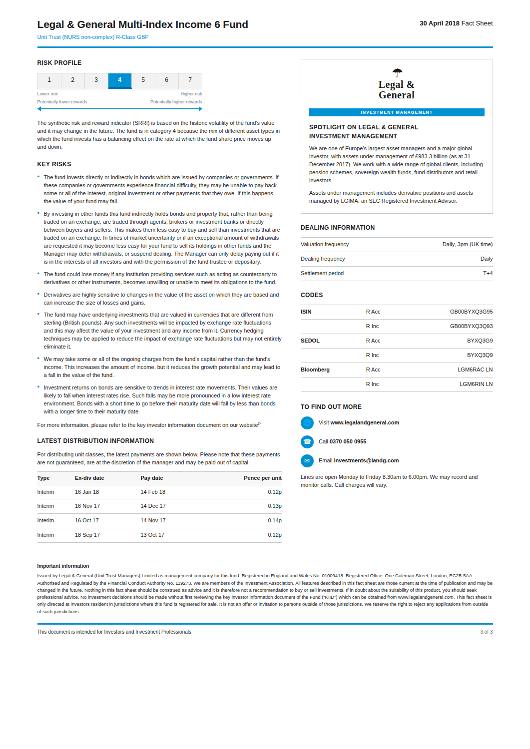Legal & General Multi-Index Income 6 Fund
Unit Trust (NURS non-complex) R-Class GBP
30 April 2018 Fact Sheet
Risk profile
1
2
3
4
5
6
7
Lower risk Higher risk
Potentially lower rewards Potentially higher rewards
The synthetic risk and reward indicator (SRRI) is based on the historic volatility of the fund’s value and it may change in the future. The fund is in category 4 because the mix of different asset types in which the fund invests has a balancing effect on the rate at which the fund share price moves up and down.
Key risks
The fund invests directly or indirectly in bonds which are issued by companies or governments. If these companies or governments experience financial difficulty, they may be unable to pay back some or all of the interest, original investment or other payments that they owe. If this happens, the value of your fund may fall.
By investing in other funds this fund indirectly holds bonds and property that, rather than being traded on an exchange, are traded through agents, brokers or investment banks or directly between buyers and sellers. This makes them less easy to buy and sell than investments that are traded on an exchange. In times of market uncertainty or if an exceptional amount of withdrawals are requested it may become less easy for your fund to sell its holdings in other funds and the Manager may defer withdrawals, or suspend dealing. The Manager can only delay paying out if it is in the interests of all investors and with the permission of the fund trustee or depositary.
The fund could lose money if any institution providing services such as acting as counterparty to derivatives or other instruments, becomes unwilling or unable to meet its obligations to the fund.
Derivatives are highly sensitive to changes in the value of the asset on which they are based and can increase the size of losses and gains.
The fund may have underlying investments that are valued in currencies that are different from sterling (British pounds). Any such investments will be impacted by exchange rate fluctuations and this may affect the value of your investment and any income from it. Currency hedging techniques may be applied to reduce the impact of exchange rate fluctuations but may not entirely eliminate it.
We may take some or all of the ongoing charges from the fund’s capital rather than the fund’s income. This increases the amount of income, but it reduces the growth potential and may lead to a fall in the value of the fund.
Investment returns on bonds are sensitive to trends in interest rate movements. Their values are likely to fall when interest rates rise. Such falls may be more pronounced in a low interest rate environment. Bonds with a short time to go before their maturity date will fall by less than bonds with a longer time to their maturity date.
For more information, please refer to the key investor information document on our website▷
Latest distribution information
For distributing unit classes, the latest payments are shown below. Please note that these payments are not guaranteed, are at the discretion of the manager and may be paid out of capital.
| Type | Ex-div date | Pay date | Pence per unit |
| --- | --- | --- | --- |
| Interim | 16 Jan 18 | 14 Feb 18 | 0.12p |
| Interim | 16 Nov 17 | 14 Dec 17 | 0.13p |
| Interim | 16 Oct 17 | 14 Nov 17 | 0.14p |
| Interim | 18 Sep 17 | 13 Oct 17 | 0.12p |
☂
Legal &
General
INVESTMENT MANAGEMENT
Spotlight on Legal & General
Investment Management
We are one of Europe’s largest asset managers and a major global investor, with assets under management of £983.3 billion (as at 31 December 2017). We work with a wide range of global clients, including pension schemes, sovereign wealth funds, fund distributors and retail investors.
Assets under management includes derivative positions and assets managed by LGIMA, an SEC Registered Investment Advisor.
Dealing information
| Valuation frequency | Daily, 3pm (UK time) |
| Dealing frequency | Daily |
| Settlement period | T+4 |
Codes
| ISIN | R Acc | GB00BYXQ3G95 |
| | R Inc | GB00BYXQ3Q93 |
| SEDOL | R Acc | BYXQ3G9 |
| | R Inc | BYXQ3Q9 |
| Bloomberg | R Acc | LGM6RAC LN |
| | R Inc | LGM6RIN LN |
To find out more
🌐
Visit www.legalandgeneral.com
☎
Call 0370 050 0955
✉
Email investments@landg.com
Lines are open Monday to Friday 8.30am to 6.00pm. We may record and monitor calls. Call charges will vary.
Important information
Issued by Legal & General (Unit Trust Managers) Limited as management company for this fund. Registered in England and Wales No. 01009418. Registered Office: One Coleman Street, London, EC2R 5AA. Authorised and Regulated by the Financial Conduct Authority No. 119273. We are members of the Investment Association. All features described in this fact sheet are those current at the time of publication and may be changed in the future. Nothing in this fact sheet should be construed as advice and it is therefore not a recommendation to buy or sell investments. If in doubt about the suitability of this product, you should seek professional advice. No investment decisions should be made without first reviewing the key investor information document of the Fund (“KIID”) which can be obtained from www.legalandgeneral.com. This fact sheet is only directed at investors resident in jurisdictions where this fund is registered for sale. It is not an offer or invitation to persons outside of those jurisdictions. We reserve the right to reject any applications from outside of such jurisdictions.
This document is intended for Investors and Investment Professionals
3 of 3